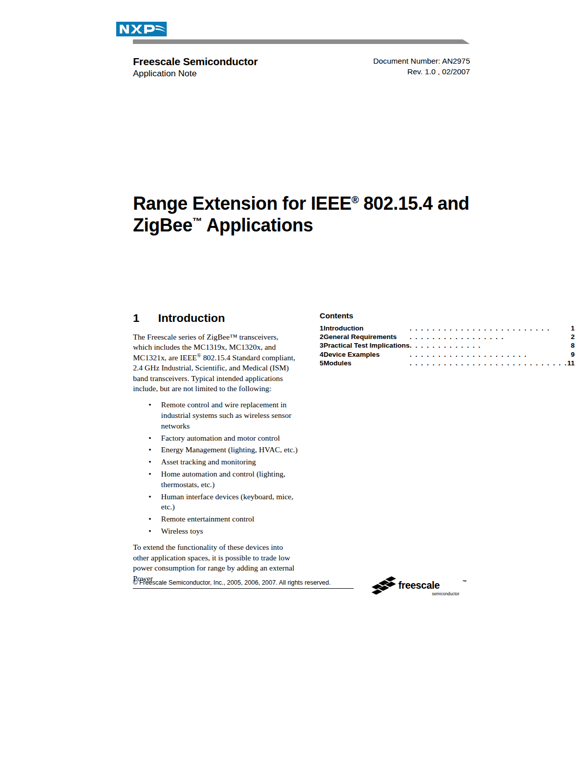Freescale Semiconductor
Application Note
Document Number: AN2975
Rev. 1.0 , 02/2007
Range Extension for IEEE® 802.15.4 and ZigBee™ Applications
1 Introduction
The Freescale series of ZigBee™ transceivers, which includes the MC1319x, MC1320x, and MC1321x, are IEEE® 802.15.4 Standard compliant, 2.4 GHz Industrial, Scientific, and Medical (ISM) band transceivers. Typical intended applications include, but are not limited to the following:
Remote control and wire replacement in industrial systems such as wireless sensor networks
Factory automation and motor control
Energy Management (lighting, HVAC, etc.)
Asset tracking and monitoring
Home automation and control (lighting, thermostats, etc.)
Human interface devices (keyboard, mice, etc.)
Remote entertainment control
Wireless toys
To extend the functionality of these devices into other application spaces, it is possible to trade low power consumption for range by adding an external Power
Contents
| 1 | Introduction | . . . . . . . . . . . . . . . . . . . . . . . . . | 1 |
| 2 | General Requirements | . . . . . . . . . . . . . . . . . | 2 |
| 3 | Practical Test Implications | . . . . . . . . . . . . . | 8 |
| 4 | Device Examples | . . . . . . . . . . . . . . . . . . . . . | 9 |
| 5 | Modules | . . . . . . . . . . . . . . . . . . . . . . . . . . . . | 11 |
© Freescale Semiconductor, Inc., 2005, 2006, 2007. All rights reserved.
freescale ™ semiconductor